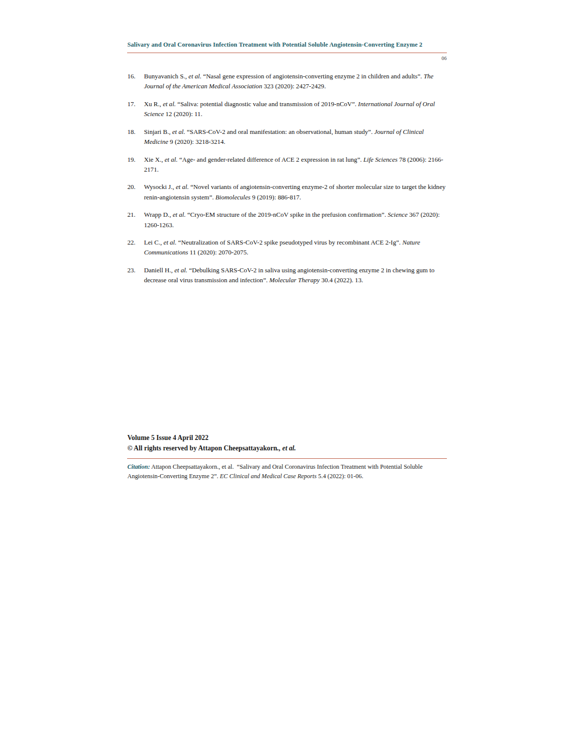Salivary and Oral Coronavirus Infection Treatment with Potential Soluble Angiotensin-Converting Enzyme 2
06
16. Bunyavanich S., et al. “Nasal gene expression of angiotensin-converting enzyme 2 in children and adults”. The Journal of the American Medical Association 323 (2020): 2427-2429.
17. Xu R., et al. “Saliva: potential diagnostic value and transmission of 2019-nCoV”. International Journal of Oral Science 12 (2020): 11.
18. Sinjari B., et al. “SARS-CoV-2 and oral manifestation: an observational, human study”. Journal of Clinical Medicine 9 (2020): 3218-3214.
19. Xie X., et al. “Age- and gender-related difference of ACE 2 expression in rat lung”. Life Sciences 78 (2006): 2166-2171.
20. Wysocki J., et al. “Novel variants of angiotensin-converting enzyme-2 of shorter molecular size to target the kidney renin-angiotensin system”. Biomolecules 9 (2019): 886-817.
21. Wrapp D., et al. “Cryo-EM structure of the 2019-nCoV spike in the prefusion confirmation”. Science 367 (2020): 1260-1263.
22. Lei C., et al. “Neutralization of SARS-CoV-2 spike pseudotyped virus by recombinant ACE 2-Ig”. Nature Communications 11 (2020): 2070-2075.
23. Daniell H., et al. “Debulking SARS-CoV-2 in saliva using angiotensin-converting enzyme 2 in chewing gum to decrease oral virus transmission and infection”. Molecular Therapy 30.4 (2022). 13.
Volume 5 Issue 4 April 2022 © All rights reserved by Attapon Cheepsattayakorn., et al.
Citation: Attapon Cheepsattayakorn., et al. “Salivary and Oral Coronavirus Infection Treatment with Potential Soluble Angiotensin-Converting Enzyme 2”. EC Clinical and Medical Case Reports 5.4 (2022): 01-06.